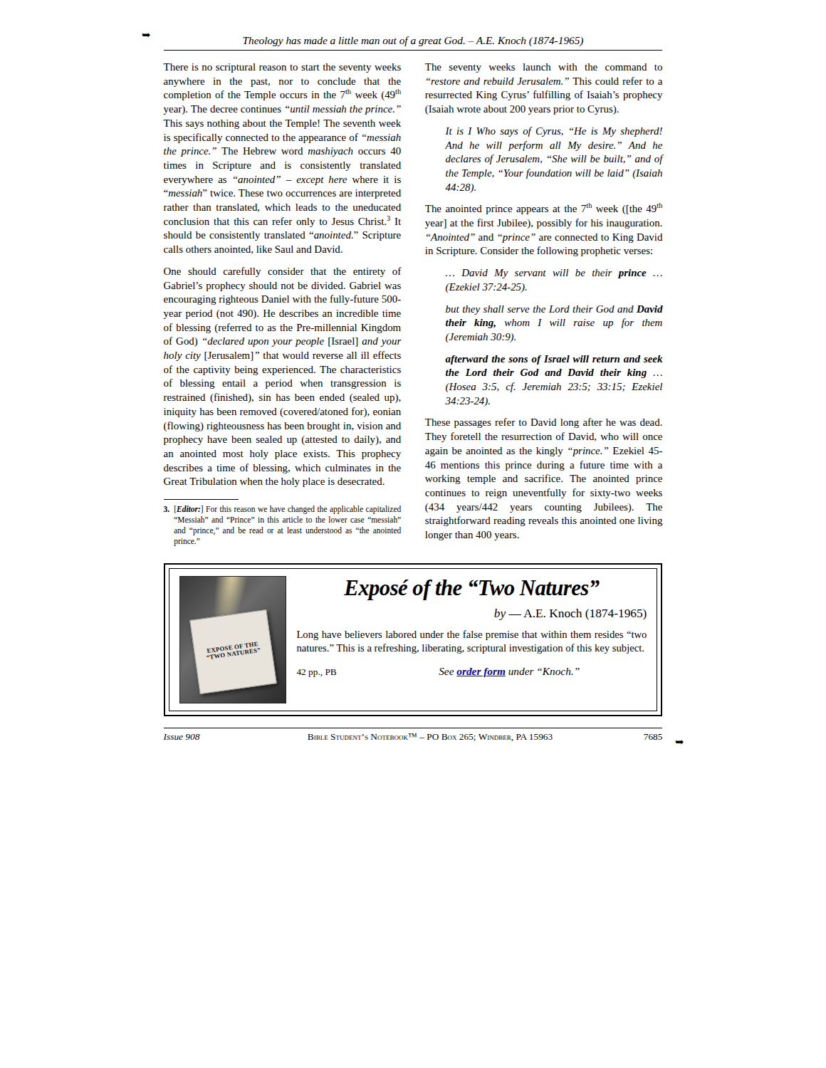➥
➥
Theology has made a little man out of a great God. – A.E. Knoch (1874-1965)
There is no scriptural reason to start the seventy weeks anywhere in the past, nor to conclude that the completion of the Temple occurs in the 7th week (49th year). The decree continues “until messiah the prince.” This says nothing about the Temple! The seventh week is specifically connected to the appearance of “messiah the prince.” The Hebrew word mashiyach occurs 40 times in Scripture and is consistently translated everywhere as “anointed” – except here where it is “messiah” twice. These two occurrences are interpreted rather than translated, which leads to the uneducated conclusion that this can refer only to Jesus Christ.3 It should be consistently translated “anointed.” Scripture calls others anointed, like Saul and David.
One should carefully consider that the entirety of Gabriel’s prophecy should not be divided. Gabriel was encouraging righteous Daniel with the fully-future 500-year period (not 490). He describes an incredible time of blessing (referred to as the Pre-millennial Kingdom of God) “declared upon your people [Israel] and your holy city [Jerusalem]” that would reverse all ill effects of the captivity being experienced. The characteristics of blessing entail a period when transgression is restrained (finished), sin has been ended (sealed up), iniquity has been removed (covered/atoned for), eonian (flowing) righteousness has been brought in, vision and prophecy have been sealed up (attested to daily), and an anointed most holy place exists. This prophecy describes a time of blessing, which culminates in the Great Tribulation when the holy place is desecrated.
3. [Editor:] For this reason we have changed the applicable capitalized “Messiah” and “Prince” in this article to the lower case “messiah” and “prince,” and be read or at least understood as “the anointed prince.”
The seventy weeks launch with the command to “restore and rebuild Jerusalem.” This could refer to a resurrected King Cyrus’ fulfilling of Isaiah’s prophecy (Isaiah wrote about 200 years prior to Cyrus).
It is I Who says of Cyrus, “He is My shepherd! And he will perform all My desire.” And he declares of Jerusalem, “She will be built,” and of the Temple, “Your foundation will be laid” (Isaiah 44:28).
The anointed prince appears at the 7th week ([the 49th year] at the first Jubilee), possibly for his inauguration. “Anointed” and “prince” are connected to King David in Scripture. Consider the following prophetic verses:
… David My servant will be their prince … (Ezekiel 37:24-25).
but they shall serve the Lord their God and David their king, whom I will raise up for them (Jeremiah 30:9).
afterward the sons of Israel will return and seek the Lord their God and David their king … (Hosea 3:5, cf. Jeremiah 23:5; 33:15; Ezekiel 34:23-24).
These passages refer to David long after he was dead. They foretell the resurrection of David, who will once again be anointed as the kingly “prince.” Ezekiel 45-46 mentions this prince during a future time with a working temple and sacrifice. The anointed prince continues to reign uneventfully for sixty-two weeks (434 years/442 years counting Jubilees). The straightforward reading reveals this anointed one living longer than 400 years.
EXPOSE OF THE
“TWO NATURES”
Exposé of the “Two Natures”
by — A.E. Knoch (1874-1965)
Long have believers labored under the false premise that within them resides “two natures.” This is a refreshing, liberating, scriptural investigation of this key subject.
42 pp., PB
See order form under “Knoch.”
Issue 908
Bible Student’s Notebook™ – PO Box 265; Windber, PA 15963
7685